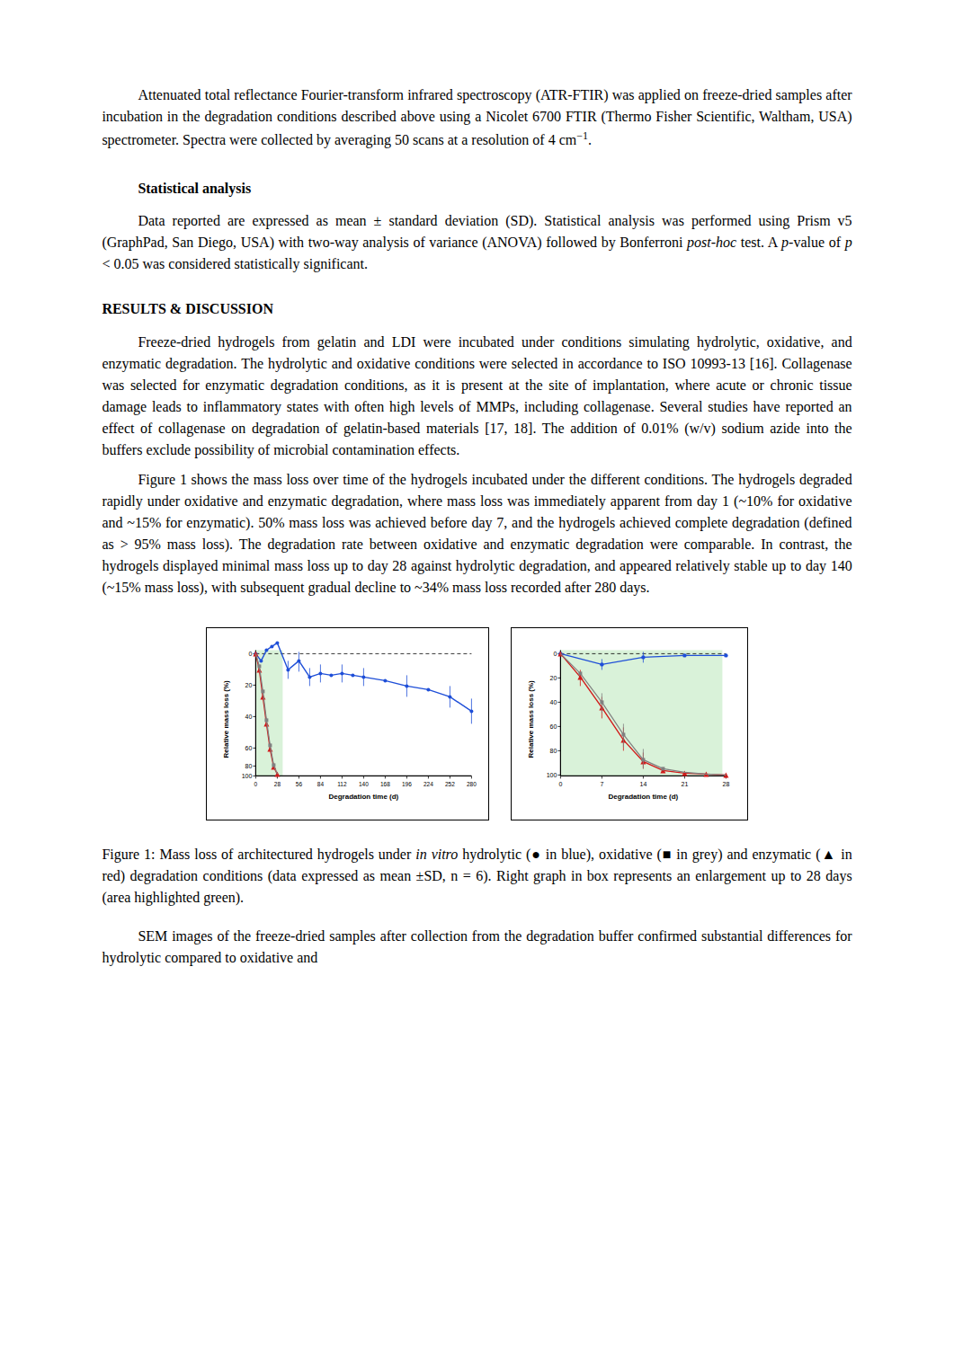Attenuated total reflectance Fourier-transform infrared spectroscopy (ATR-FTIR) was applied on freeze-dried samples after incubation in the degradation conditions described above using a Nicolet 6700 FTIR (Thermo Fisher Scientific, Waltham, USA) spectrometer. Spectra were collected by averaging 50 scans at a resolution of 4 cm−1.
Statistical analysis
Data reported are expressed as mean ± standard deviation (SD). Statistical analysis was performed using Prism v5 (GraphPad, San Diego, USA) with two-way analysis of variance (ANOVA) followed by Bonferroni post-hoc test. A p-value of p < 0.05 was considered statistically significant.
RESULTS & DISCUSSION
Freeze-dried hydrogels from gelatin and LDI were incubated under conditions simulating hydrolytic, oxidative, and enzymatic degradation. The hydrolytic and oxidative conditions were selected in accordance to ISO 10993-13 [16]. Collagenase was selected for enzymatic degradation conditions, as it is present at the site of implantation, where acute or chronic tissue damage leads to inflammatory states with often high levels of MMPs, including collagenase. Several studies have reported an effect of collagenase on degradation of gelatin-based materials [17, 18]. The addition of 0.01% (w/v) sodium azide into the buffers exclude possibility of microbial contamination effects.
Figure 1 shows the mass loss over time of the hydrogels incubated under the different conditions. The hydrogels degraded rapidly under oxidative and enzymatic degradation, where mass loss was immediately apparent from day 1 (~10% for oxidative and ~15% for enzymatic). 50% mass loss was achieved before day 7, and the hydrogels achieved complete degradation (defined as > 95% mass loss). The degradation rate between oxidative and enzymatic degradation were comparable. In contrast, the hydrogels displayed minimal mass loss up to day 28 against hydrolytic degradation, and appeared relatively stable up to day 140 (~15% mass loss), with subsequent gradual decline to ~34% mass loss recorded after 280 days.
0 20 40 60 80 100 0 28 56 84 112 140 168 196 224 252 280 Relative mass loss (%) Degradation time (d) 0 20 40 60 80 100 0 7 14 21 28 Relative mass loss (%) Degradation time (d)
Figure 1: Mass loss of architectured hydrogels under in vitro hydrolytic (● in blue), oxidative (■ in grey) and enzymatic (▲ in red) degradation conditions (data expressed as mean ±SD, n = 6). Right graph in box represents an enlargement up to 28 days (area highlighted green).
SEM images of the freeze-dried samples after collection from the degradation buffer confirmed substantial differences for hydrolytic compared to oxidative and